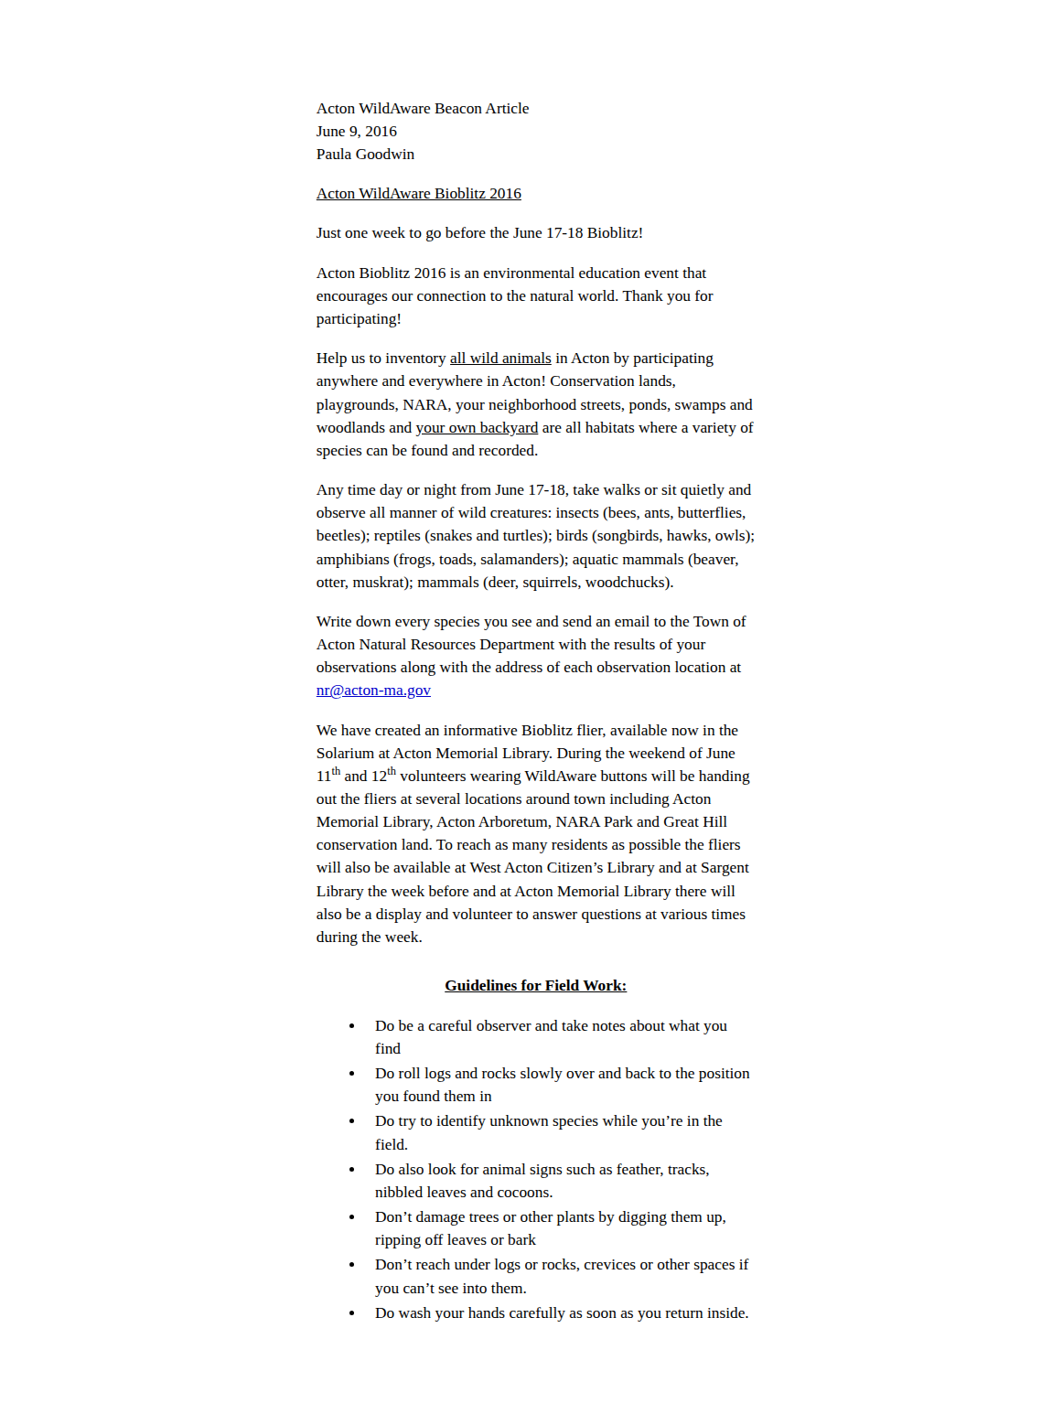Acton WildAware Beacon Article
June 9, 2016
Paula Goodwin
Acton WildAware Bioblitz 2016
Just one week to go before the June 17-18 Bioblitz!
Acton Bioblitz 2016 is an environmental education event that encourages our connection to the natural world. Thank you for participating!
Help us to inventory all wild animals in Acton by participating anywhere and everywhere in Acton! Conservation lands, playgrounds, NARA, your neighborhood streets, ponds, swamps and woodlands and your own backyard are all habitats where a variety of species can be found and recorded.
Any time day or night from June 17-18, take walks or sit quietly and observe all manner of wild creatures: insects (bees, ants, butterflies, beetles); reptiles (snakes and turtles); birds (songbirds, hawks, owls); amphibians (frogs, toads, salamanders); aquatic mammals (beaver, otter, muskrat); mammals (deer, squirrels, woodchucks).
Write down every species you see and send an email to the Town of Acton Natural Resources Department with the results of your observations along with the address of each observation location at nr@acton-ma.gov
We have created an informative Bioblitz flier, available now in the Solarium at Acton Memorial Library. During the weekend of June 11th and 12th volunteers wearing WildAware buttons will be handing out the fliers at several locations around town including Acton Memorial Library, Acton Arboretum, NARA Park and Great Hill conservation land. To reach as many residents as possible the fliers will also be available at West Acton Citizen’s Library and at Sargent Library the week before and at Acton Memorial Library there will also be a display and volunteer to answer questions at various times during the week.
Guidelines for Field Work:
Do be a careful observer and take notes about what you find
Do roll logs and rocks slowly over and back to the position you found them in
Do try to identify unknown species while you’re in the field.
Do also look for animal signs such as feather, tracks, nibbled leaves and cocoons.
Don’t damage trees or other plants by digging them up, ripping off leaves or bark
Don’t reach under logs or rocks, crevices or other spaces if you can’t see into them.
Do wash your hands carefully as soon as you return inside.